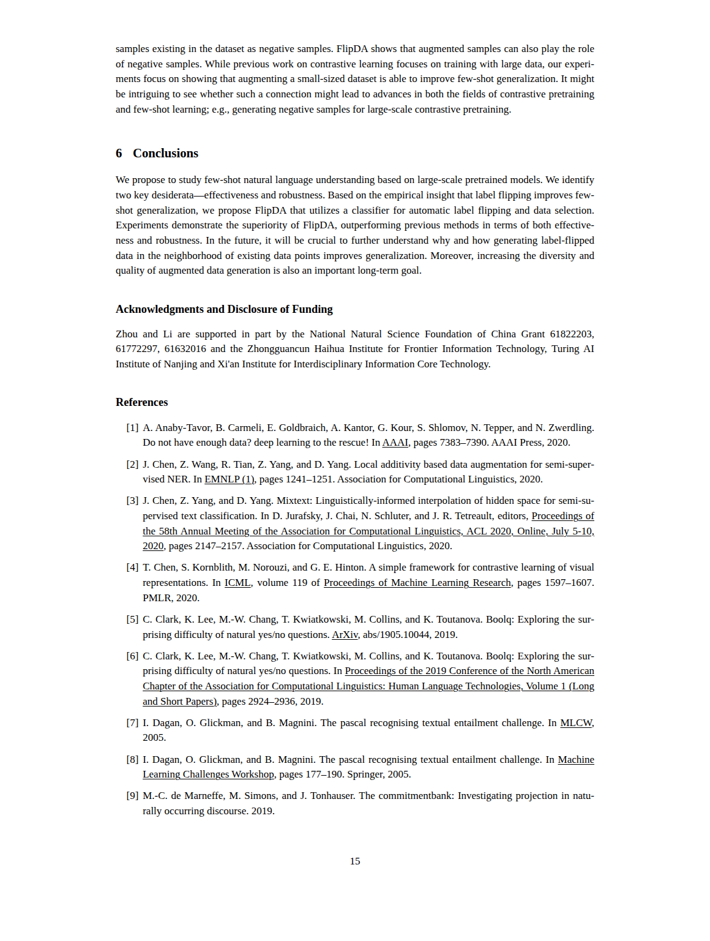samples existing in the dataset as negative samples. FlipDA shows that augmented samples can also play the role of negative samples. While previous work on contrastive learning focuses on training with large data, our experiments focus on showing that augmenting a small-sized dataset is able to improve few-shot generalization. It might be intriguing to see whether such a connection might lead to advances in both the fields of contrastive pretraining and few-shot learning; e.g., generating negative samples for large-scale contrastive pretraining.
6 Conclusions
We propose to study few-shot natural language understanding based on large-scale pretrained models. We identify two key desiderata—effectiveness and robustness. Based on the empirical insight that label flipping improves few-shot generalization, we propose FlipDA that utilizes a classifier for automatic label flipping and data selection. Experiments demonstrate the superiority of FlipDA, outperforming previous methods in terms of both effectiveness and robustness. In the future, it will be crucial to further understand why and how generating label-flipped data in the neighborhood of existing data points improves generalization. Moreover, increasing the diversity and quality of augmented data generation is also an important long-term goal.
Acknowledgments and Disclosure of Funding
Zhou and Li are supported in part by the National Natural Science Foundation of China Grant 61822203, 61772297, 61632016 and the Zhongguancun Haihua Institute for Frontier Information Technology, Turing AI Institute of Nanjing and Xi'an Institute for Interdisciplinary Information Core Technology.
References
A. Anaby-Tavor, B. Carmeli, E. Goldbraich, A. Kantor, G. Kour, S. Shlomov, N. Tepper, and N. Zwerdling. Do not have enough data? deep learning to the rescue! In AAAI, pages 7383–7390. AAAI Press, 2020.
J. Chen, Z. Wang, R. Tian, Z. Yang, and D. Yang. Local additivity based data augmentation for semi-supervised NER. In EMNLP (1), pages 1241–1251. Association for Computational Linguistics, 2020.
J. Chen, Z. Yang, and D. Yang. Mixtext: Linguistically-informed interpolation of hidden space for semi-supervised text classification. In D. Jurafsky, J. Chai, N. Schluter, and J. R. Tetreault, editors, Proceedings of the 58th Annual Meeting of the Association for Computational Linguistics, ACL 2020, Online, July 5-10, 2020, pages 2147–2157. Association for Computational Linguistics, 2020.
T. Chen, S. Kornblith, M. Norouzi, and G. E. Hinton. A simple framework for contrastive learning of visual representations. In ICML, volume 119 of Proceedings of Machine Learning Research, pages 1597–1607. PMLR, 2020.
C. Clark, K. Lee, M.-W. Chang, T. Kwiatkowski, M. Collins, and K. Toutanova. Boolq: Exploring the surprising difficulty of natural yes/no questions. ArXiv, abs/1905.10044, 2019.
C. Clark, K. Lee, M.-W. Chang, T. Kwiatkowski, M. Collins, and K. Toutanova. Boolq: Exploring the surprising difficulty of natural yes/no questions. In Proceedings of the 2019 Conference of the North American Chapter of the Association for Computational Linguistics: Human Language Technologies, Volume 1 (Long and Short Papers), pages 2924–2936, 2019.
I. Dagan, O. Glickman, and B. Magnini. The pascal recognising textual entailment challenge. In MLCW, 2005.
I. Dagan, O. Glickman, and B. Magnini. The pascal recognising textual entailment challenge. In Machine Learning Challenges Workshop, pages 177–190. Springer, 2005.
M.-C. de Marneffe, M. Simons, and J. Tonhauser. The commitmentbank: Investigating projection in naturally occurring discourse. 2019.
15